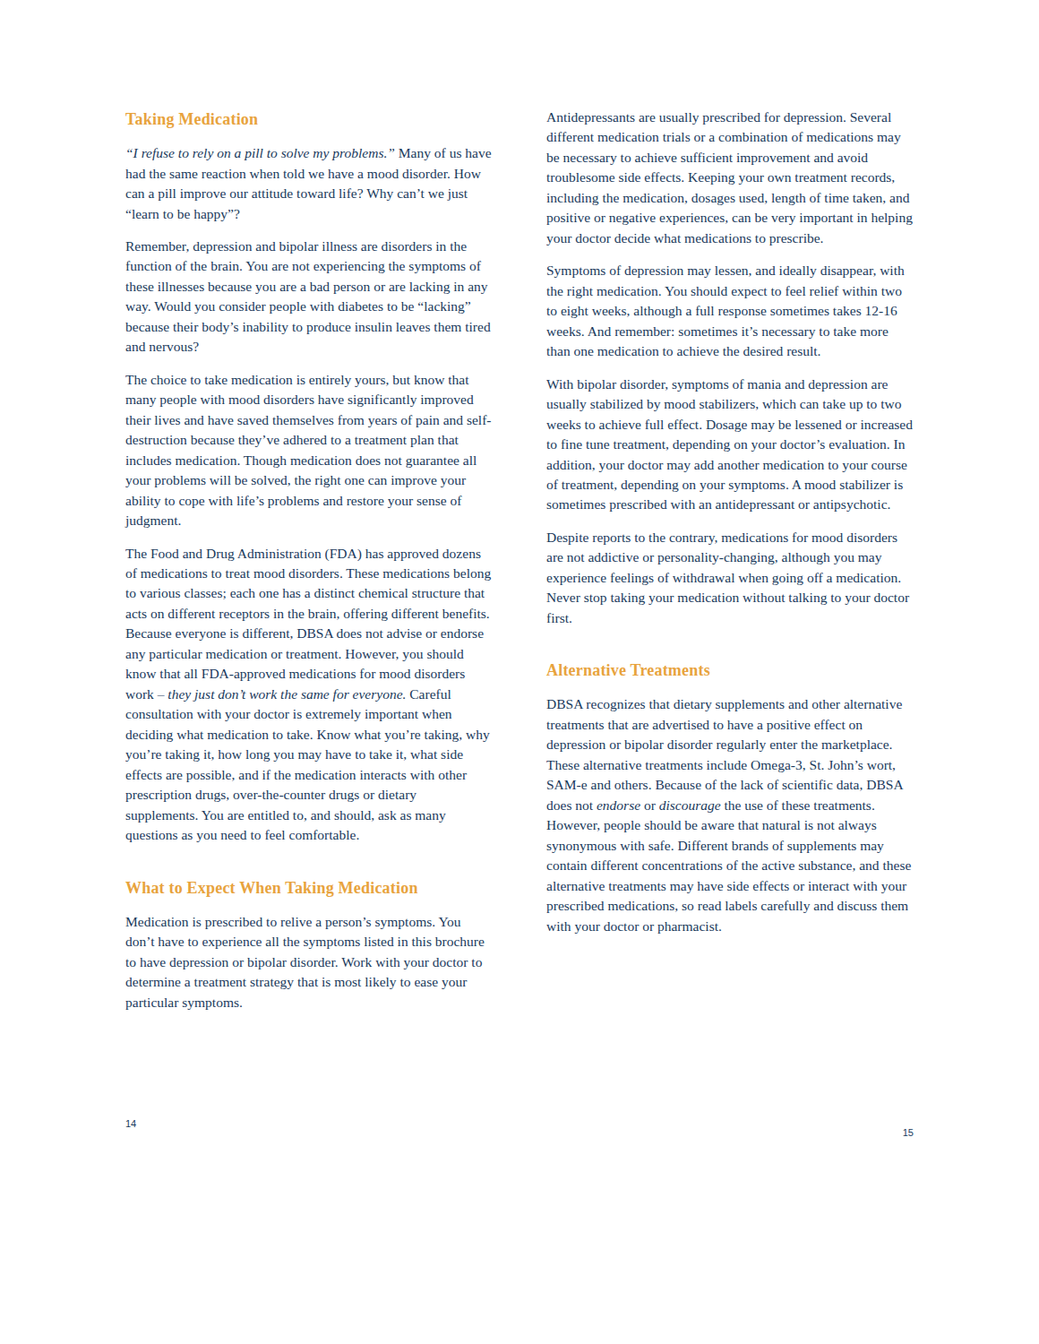Taking Medication
“I refuse to rely on a pill to solve my problems.” Many of us have had the same reaction when told we have a mood disorder. How can a pill improve our attitude toward life? Why can’t we just “learn to be happy”?
Remember, depression and bipolar illness are disorders in the function of the brain. You are not experiencing the symptoms of these illnesses because you are a bad person or are lacking in any way. Would you consider people with diabetes to be “lacking” because their body’s inability to produce insulin leaves them tired and nervous?
The choice to take medication is entirely yours, but know that many people with mood disorders have significantly improved their lives and have saved themselves from years of pain and self-destruction because they’ve adhered to a treatment plan that includes medication. Though medication does not guarantee all your problems will be solved, the right one can improve your ability to cope with life’s problems and restore your sense of judgment.
The Food and Drug Administration (FDA) has approved dozens of medications to treat mood disorders. These medications belong to various classes; each one has a distinct chemical structure that acts on different receptors in the brain, offering different benefits. Because everyone is different, DBSA does not advise or endorse any particular medication or treatment. However, you should know that all FDA-approved medications for mood disorders work – they just don’t work the same for everyone. Careful consultation with your doctor is extremely important when deciding what medication to take. Know what you’re taking, why you’re taking it, how long you may have to take it, what side effects are possible, and if the medication interacts with other prescription drugs, over-the-counter drugs or dietary supplements. You are entitled to, and should, ask as many questions as you need to feel comfortable.
What to Expect When Taking Medication
Medication is prescribed to relive a person’s symptoms. You don’t have to experience all the symptoms listed in this brochure to have depression or bipolar disorder. Work with your doctor to determine a treatment strategy that is most likely to ease your particular symptoms.
Antidepressants are usually prescribed for depression. Several different medication trials or a combination of medications may be necessary to achieve sufficient improvement and avoid troublesome side effects. Keeping your own treatment records, including the medication, dosages used, length of time taken, and positive or negative experiences, can be very important in helping your doctor decide what medications to prescribe.
Symptoms of depression may lessen, and ideally disappear, with the right medication. You should expect to feel relief within two to eight weeks, although a full response sometimes takes 12-16 weeks. And remember: sometimes it’s necessary to take more than one medication to achieve the desired result.
With bipolar disorder, symptoms of mania and depression are usually stabilized by mood stabilizers, which can take up to two weeks to achieve full effect. Dosage may be lessened or increased to fine tune treatment, depending on your doctor’s evaluation. In addition, your doctor may add another medication to your course of treatment, depending on your symptoms. A mood stabilizer is sometimes prescribed with an antidepressant or antipsychotic.
Despite reports to the contrary, medications for mood disorders are not addictive or personality-changing, although you may experience feelings of withdrawal when going off a medication. Never stop taking your medication without talking to your doctor first.
Alternative Treatments
DBSA recognizes that dietary supplements and other alternative treatments that are advertised to have a positive effect on depression or bipolar disorder regularly enter the marketplace. These alternative treatments include Omega-3, St. John’s wort, SAM-e and others. Because of the lack of scientific data, DBSA does not endorse or discourage the use of these treatments. However, people should be aware that natural is not always synonymous with safe. Different brands of supplements may contain different concentrations of the active substance, and these alternative treatments may have side effects or interact with your prescribed medications, so read labels carefully and discuss them with your doctor or pharmacist.
14
15